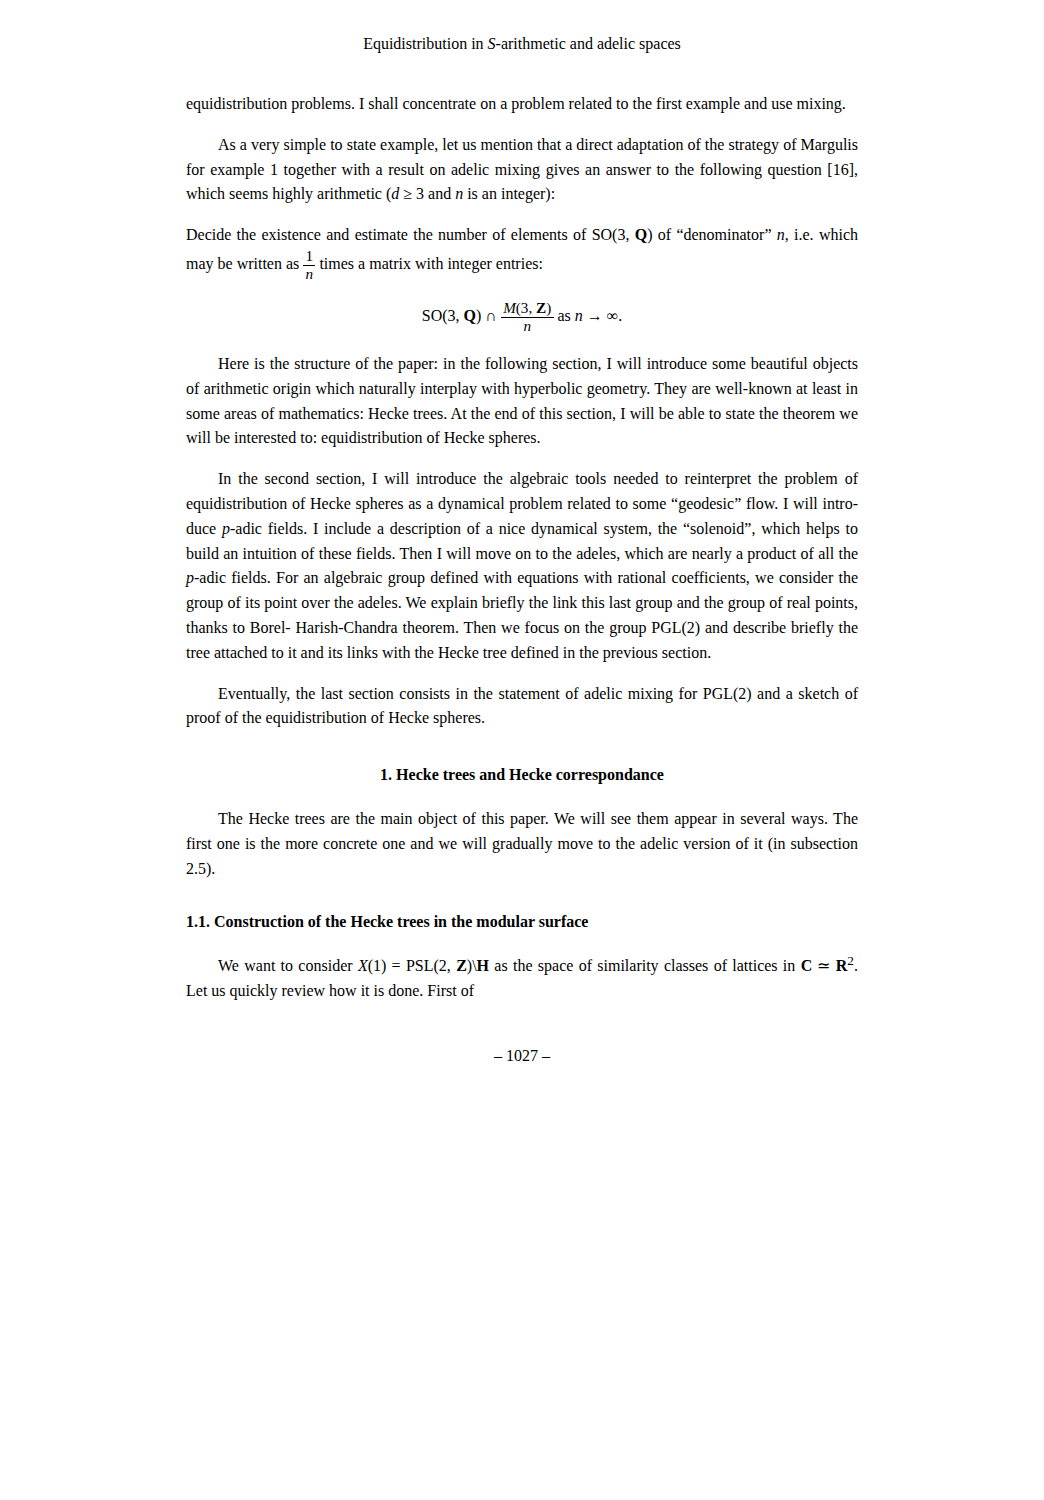Equidistribution in S-arithmetic and adelic spaces
equidistribution problems. I shall concentrate on a problem related to the first example and use mixing.
As a very simple to state example, let us mention that a direct adaptation of the strategy of Margulis for example 1 together with a result on adelic mixing gives an answer to the following question [16], which seems highly arithmetic (d ≥ 3 and n is an integer):
Decide the existence and estimate the number of elements of SO(3, Q) of “denominator” n, i.e. which may be written as 1 n times a matrix with integer entries:
SO(3, Q) ∩ M(3, Z) n as n → ∞.
Here is the structure of the paper: in the following section, I will introduce some beautiful objects of arithmetic origin which naturally interplay with hyperbolic geometry. They are well-known at least in some areas of mathematics: Hecke trees. At the end of this section, I will be able to state the theorem we will be interested to: equidistribution of Hecke spheres.
In the second section, I will introduce the algebraic tools needed to reinterpret the problem of equidistribution of Hecke spheres as a dynamical problem related to some “geodesic” flow. I will introduce p-adic fields. I include a description of a nice dynamical system, the “solenoid”, which helps to build an intuition of these fields. Then I will move on to the adeles, which are nearly a product of all the p-adic fields. For an algebraic group defined with equations with rational coefficients, we consider the group of its point over the adeles. We explain briefly the link this last group and the group of real points, thanks to Borel- Harish-Chandra theorem. Then we focus on the group PGL(2) and describe briefly the tree attached to it and its links with the Hecke tree defined in the previous section.
Eventually, the last section consists in the statement of adelic mixing for PGL(2) and a sketch of proof of the equidistribution of Hecke spheres.
1. Hecke trees and Hecke correspondance
The Hecke trees are the main object of this paper. We will see them appear in several ways. The first one is the more concrete one and we will gradually move to the adelic version of it (in subsection 2.5).
1.1. Construction of the Hecke trees in the modular surface
We want to consider X(1) = PSL(2, Z)\H as the space of similarity classes of lattices in C ≃ R2. Let us quickly review how it is done. First of
– 1027 –